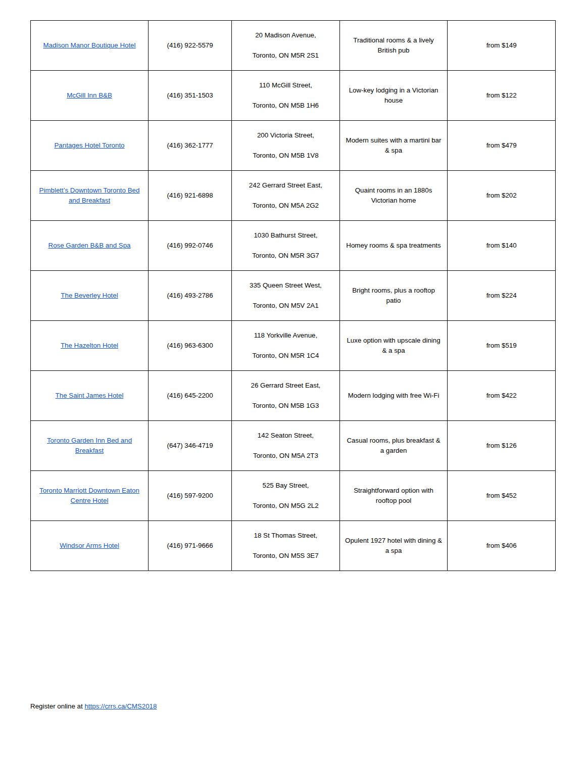| Madison Manor Boutique Hotel | (416) 922-5579 | 20 Madison Avenue, Toronto, ON M5R 2S1 | Traditional rooms & a lively British pub | from $149 |
| McGill Inn B&B | (416) 351-1503 | 110 McGill Street, Toronto, ON M5B 1H6 | Low-key lodging in a Victorian house | from $122 |
| Pantages Hotel Toronto | (416) 362-1777 | 200 Victoria Street, Toronto, ON M5B 1V8 | Modern suites with a martini bar & spa | from $479 |
| Pimblett’s Downtown Toronto Bed and Breakfast | (416) 921-6898 | 242 Gerrard Street East, Toronto, ON M5A 2G2 | Quaint rooms in an 1880s Victorian home | from $202 |
| Rose Garden B&B and Spa | (416) 992-0746 | 1030 Bathurst Street, Toronto, ON M5R 3G7 | Homey rooms & spa treatments | from $140 |
| The Beverley Hotel | (416) 493-2786 | 335 Queen Street West, Toronto, ON M5V 2A1 | Bright rooms, plus a rooftop patio | from $224 |
| The Hazelton Hotel | (416) 963-6300 | 118 Yorkville Avenue, Toronto, ON M5R 1C4 | Luxe option with upscale dining & a spa | from $519 |
| The Saint James Hotel | (416) 645-2200 | 26 Gerrard Street East, Toronto, ON M5B 1G3 | Modern lodging with free Wi-Fi | from $422 |
| Toronto Garden Inn Bed and Breakfast | (647) 346-4719 | 142 Seaton Street, Toronto, ON M5A 2T3 | Casual rooms, plus breakfast & a garden | from $126 |
| Toronto Marriott Downtown Eaton Centre Hotel | (416) 597-9200 | 525 Bay Street, Toronto, ON M5G 2L2 | Straightforward option with rooftop pool | from $452 |
| Windsor Arms Hotel | (416) 971-9666 | 18 St Thomas Street, Toronto, ON M5S 3E7 | Opulent 1927 hotel with dining & a spa | from $406 |
Register online at https://crrs.ca/CMS2018